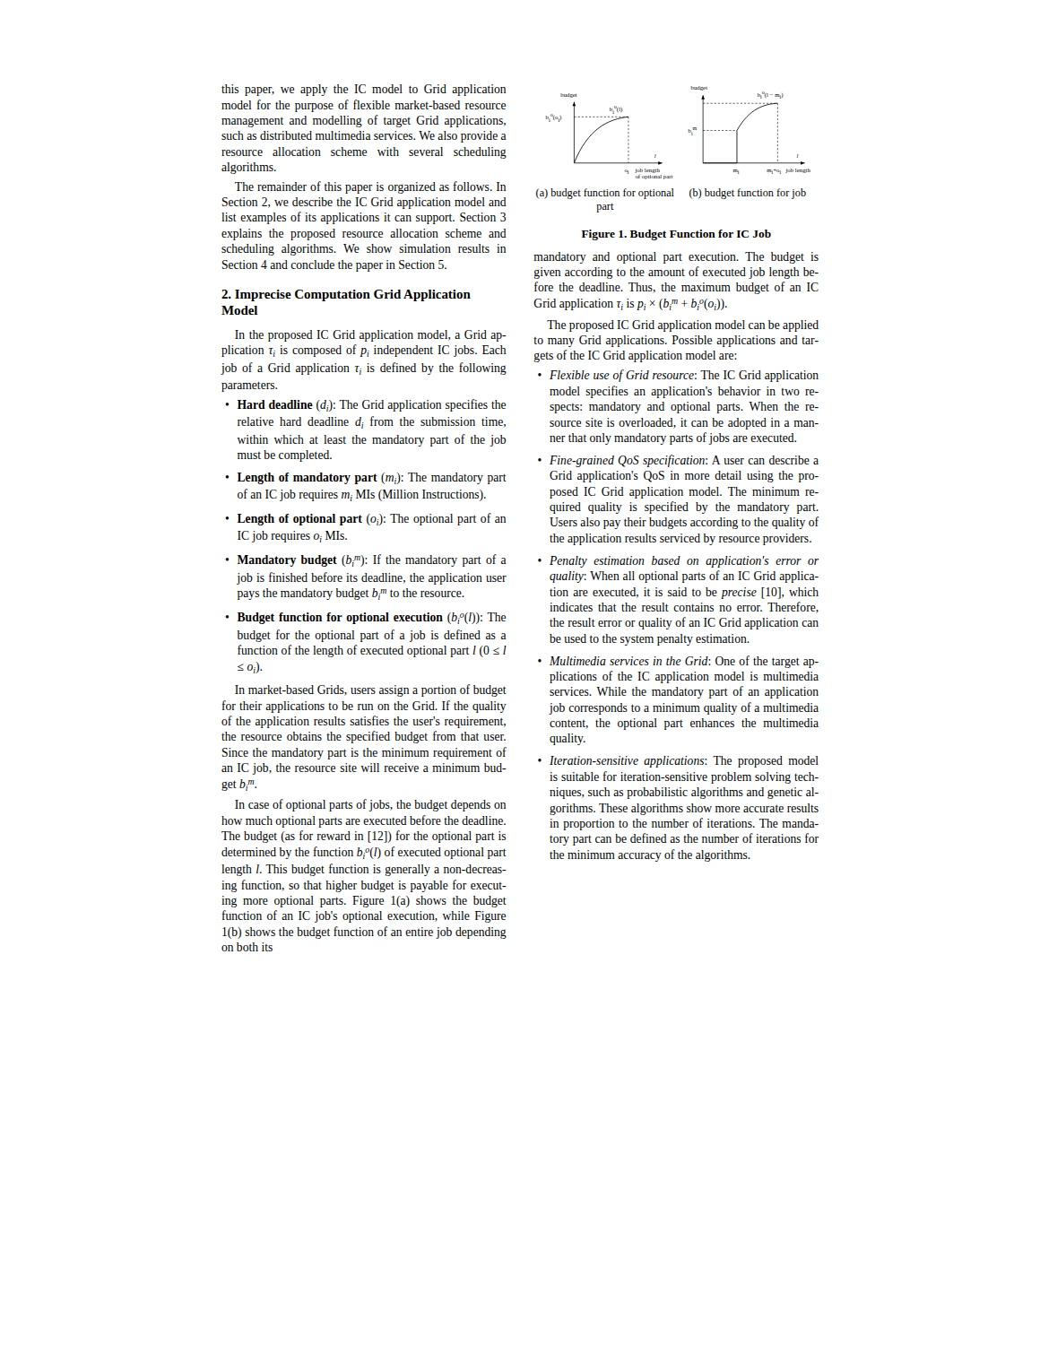this paper, we apply the IC model to Grid application model for the purpose of flexible market-based resource management and modelling of target Grid applications, such as distributed multimedia services. We also provide a resource allocation scheme with several scheduling algorithms.
The remainder of this paper is organized as follows. In Section 2, we describe the IC Grid application model and list examples of its applications it can support. Section 3 explains the proposed resource allocation scheme and scheduling algorithms. We show simulation results in Section 4 and conclude the paper in Section 5.
2. Imprecise Computation Grid Application Model
In the proposed IC Grid application model, a Grid application τi is composed of pi independent IC jobs. Each job of a Grid application τi is defined by the following parameters.
Hard deadline (di): The Grid application specifies the relative hard deadline di from the submission time, within which at least the mandatory part of the job must be completed.
Length of mandatory part (mi): The mandatory part of an IC job requires mi MIs (Million Instructions).
Length of optional part (oi): The optional part of an IC job requires oi MIs.
Mandatory budget (bim): If the mandatory part of a job is finished before its deadline, the application user pays the mandatory budget bim to the resource.
Budget function for optional execution (bio(l)): The budget for the optional part of a job is defined as a function of the length of executed optional part l (0 ≤ l ≤ oi).
In market-based Grids, users assign a portion of budget for their applications to be run on the Grid. If the quality of the application results satisfies the user's requirement, the resource obtains the specified budget from that user. Since the mandatory part is the minimum requirement of an IC job, the resource site will receive a minimum budget bim.
In case of optional parts of jobs, the budget depends on how much optional parts are executed before the deadline. The budget (as for reward in [12]) for the optional part is determined by the function bio(l) of executed optional part length l. This budget function is generally a non-decreasing function, so that higher budget is payable for executing more optional parts. Figure 1(a) shows the budget function of an IC job's optional execution, while Figure 1(b) shows the budget function of an entire job depending on both its
budget bio(oi) bio(l) l oi job length of optional part budget bim bio(l − mi) l mi mi+oi job length
(a) budget function for optional part (b) budget function for job
Figure 1. Budget Function for IC Job
mandatory and optional part execution. The budget is given according to the amount of executed job length before the deadline. Thus, the maximum budget of an IC Grid application τi is pi × (bim + bio(oi)).
The proposed IC Grid application model can be applied to many Grid applications. Possible applications and targets of the IC Grid application model are:
Flexible use of Grid resource: The IC Grid application model specifies an application's behavior in two respects: mandatory and optional parts. When the resource site is overloaded, it can be adopted in a manner that only mandatory parts of jobs are executed.
Fine-grained QoS specification: A user can describe a Grid application's QoS in more detail using the proposed IC Grid application model. The minimum required quality is specified by the mandatory part. Users also pay their budgets according to the quality of the application results serviced by resource providers.
Penalty estimation based on application's error or quality: When all optional parts of an IC Grid application are executed, it is said to be precise [10], which indicates that the result contains no error. Therefore, the result error or quality of an IC Grid application can be used to the system penalty estimation.
Multimedia services in the Grid: One of the target applications of the IC application model is multimedia services. While the mandatory part of an application job corresponds to a minimum quality of a multimedia content, the optional part enhances the multimedia quality.
Iteration-sensitive applications: The proposed model is suitable for iteration-sensitive problem solving techniques, such as probabilistic algorithms and genetic algorithms. These algorithms show more accurate results in proportion to the number of iterations. The mandatory part can be defined as the number of iterations for the minimum accuracy of the algorithms.